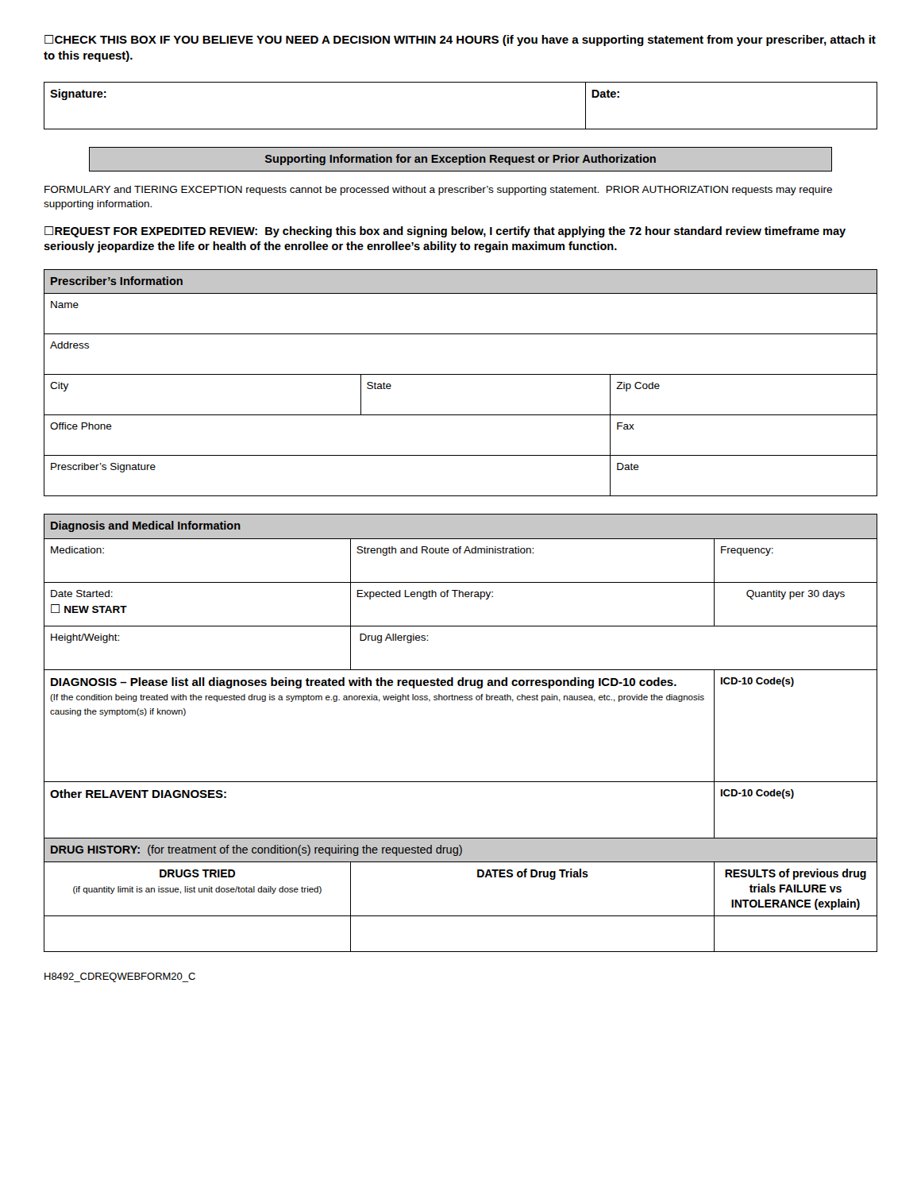☐CHECK THIS BOX IF YOU BELIEVE YOU NEED A DECISION WITHIN 24 HOURS (if you have a supporting statement from your prescriber, attach it to this request).
| Signature: | Date: |
Supporting Information for an Exception Request or Prior Authorization
FORMULARY and TIERING EXCEPTION requests cannot be processed without a prescriber’s supporting statement. PRIOR AUTHORIZATION requests may require supporting information.
☐REQUEST FOR EXPEDITED REVIEW: By checking this box and signing below, I certify that applying the 72 hour standard review timeframe may seriously jeopardize the life or health of the enrollee or the enrollee’s ability to regain maximum function.
| Prescriber’s Information |
| Name |
| Address |
| City | State | Zip Code |
| Office Phone | Fax |
| Prescriber’s Signature | Date |
| Diagnosis and Medical Information |
| Medication: | Strength and Route of Administration: | Frequency: |
| Date Started: ☐ NEW START | Expected Length of Therapy: | Quantity per 30 days |
| Height/Weight: | Drug Allergies: |
| DIAGNOSIS – Please list all diagnoses being treated with the requested drug and corresponding ICD-10 codes. (If the condition being treated with the requested drug is a symptom e.g. anorexia, weight loss, shortness of breath, chest pain, nausea, etc., provide the diagnosis causing the symptom(s) if known) | ICD-10 Code(s) |
| Other RELAVENT DIAGNOSES: | ICD-10 Code(s) |
| DRUG HISTORY: (for treatment of the condition(s) requiring the requested drug) |
| DRUGS TRIED (if quantity limit is an issue, list unit dose/total daily dose tried) | DATES of Drug Trials | RESULTS of previous drug trials FAILURE vs INTOLERANCE (explain) |
H8492_CDREQWEBFORM20_C